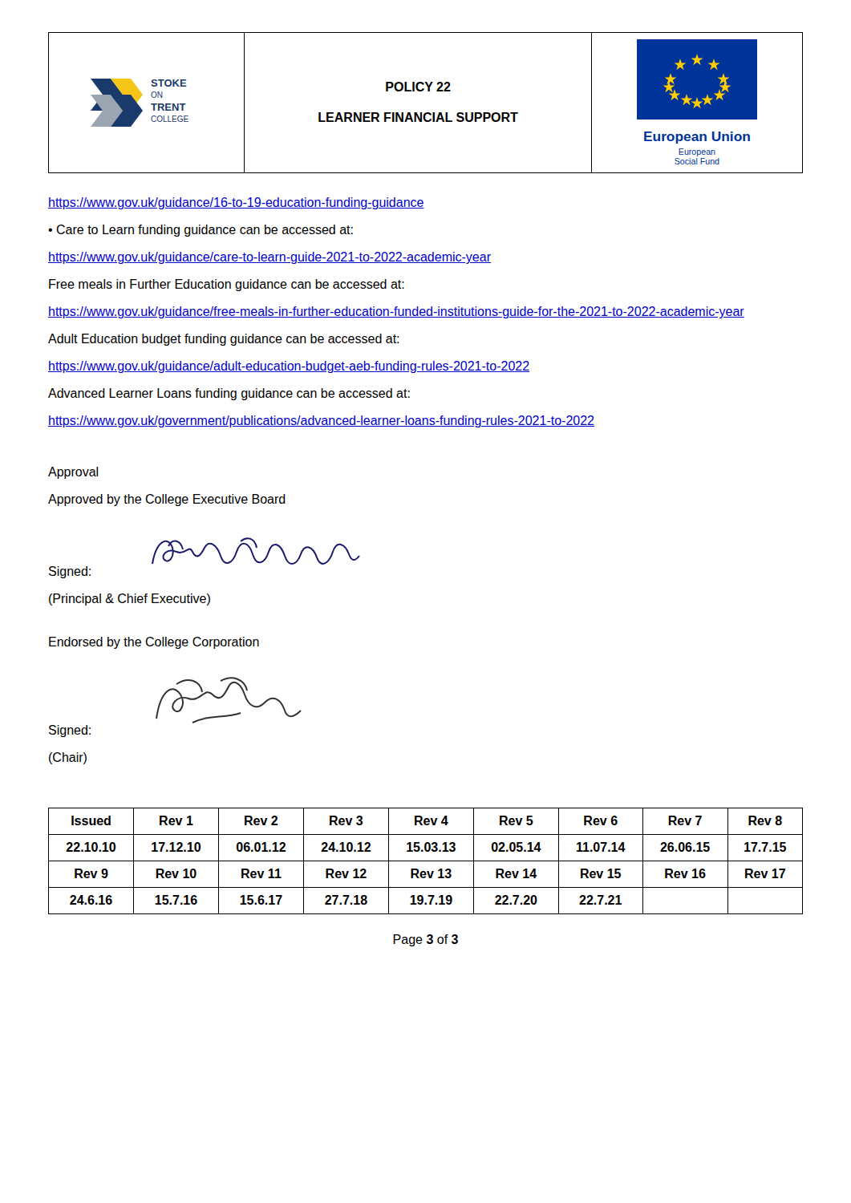| STOKE ON TRENT COLLEGE | POLICY 22 LEARNER FINANCIAL SUPPORT | European Union European Social Fund |
https://www.gov.uk/guidance/16-to-19-education-funding-guidance
• Care to Learn funding guidance can be accessed at:
https://www.gov.uk/guidance/care-to-learn-guide-2021-to-2022-academic-year
Free meals in Further Education guidance can be accessed at:
https://www.gov.uk/guidance/free-meals-in-further-education-funded-institutions-guide-for-the-2021-to-2022-academic-year
Adult Education budget funding guidance can be accessed at:
https://www.gov.uk/guidance/adult-education-budget-aeb-funding-rules-2021-to-2022
Advanced Learner Loans funding guidance can be accessed at:
https://www.gov.uk/government/publications/advanced-learner-loans-funding-rules-2021-to-2022
Approval
Approved by the College Executive Board
Signed:
(Principal & Chief Executive)
Endorsed by the College Corporation
Signed:
(Chair)
| Issued | Rev 1 | Rev 2 | Rev 3 | Rev 4 | Rev 5 | Rev 6 | Rev 7 | Rev 8 |
| 22.10.10 | 17.12.10 | 06.01.12 | 24.10.12 | 15.03.13 | 02.05.14 | 11.07.14 | 26.06.15 | 17.7.15 |
| Rev 9 | Rev 10 | Rev 11 | Rev 12 | Rev 13 | Rev 14 | Rev 15 | Rev 16 | Rev 17 |
| 24.6.16 | 15.7.16 | 15.6.17 | 27.7.18 | 19.7.19 | 22.7.20 | 22.7.21 | | |
Page 3 of 3